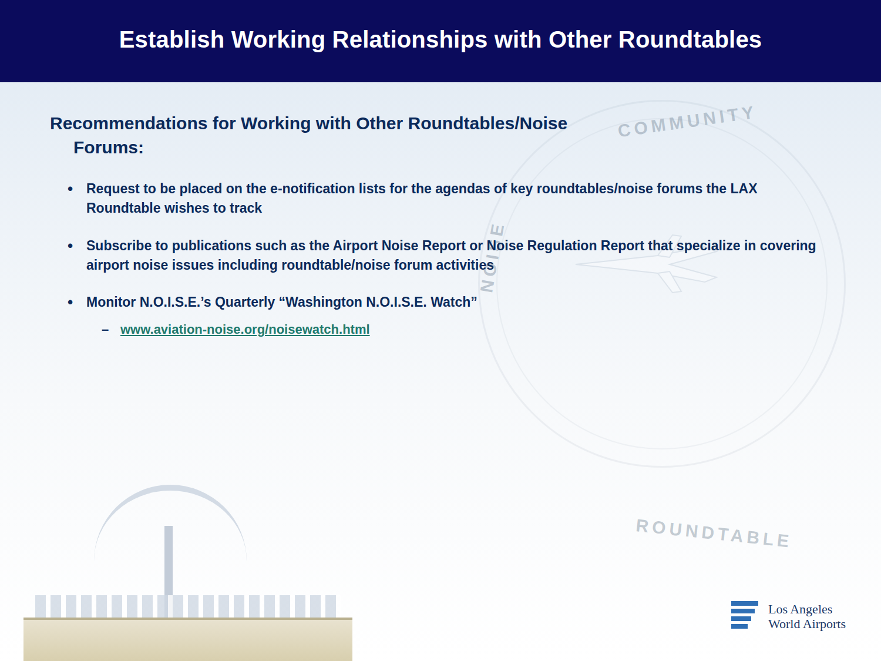Establish Working Relationships with Other Roundtables
COMMUNITY
ROUNDTABLE
NOISE
Recommendations for Working with Other Roundtables/Noise Forums:
Request to be placed on the e-notification lists for the agendas of key roundtables/noise forums the LAX Roundtable wishes to track
Subscribe to publications such as the Airport Noise Report or Noise Regulation Report that specialize in covering airport noise issues including roundtable/noise forum activities
Monitor N.O.I.S.E.’s Quarterly “Washington N.O.I.S.E. Watch”
www.aviation-noise.org/noisewatch.html
Los Angeles
World Airports